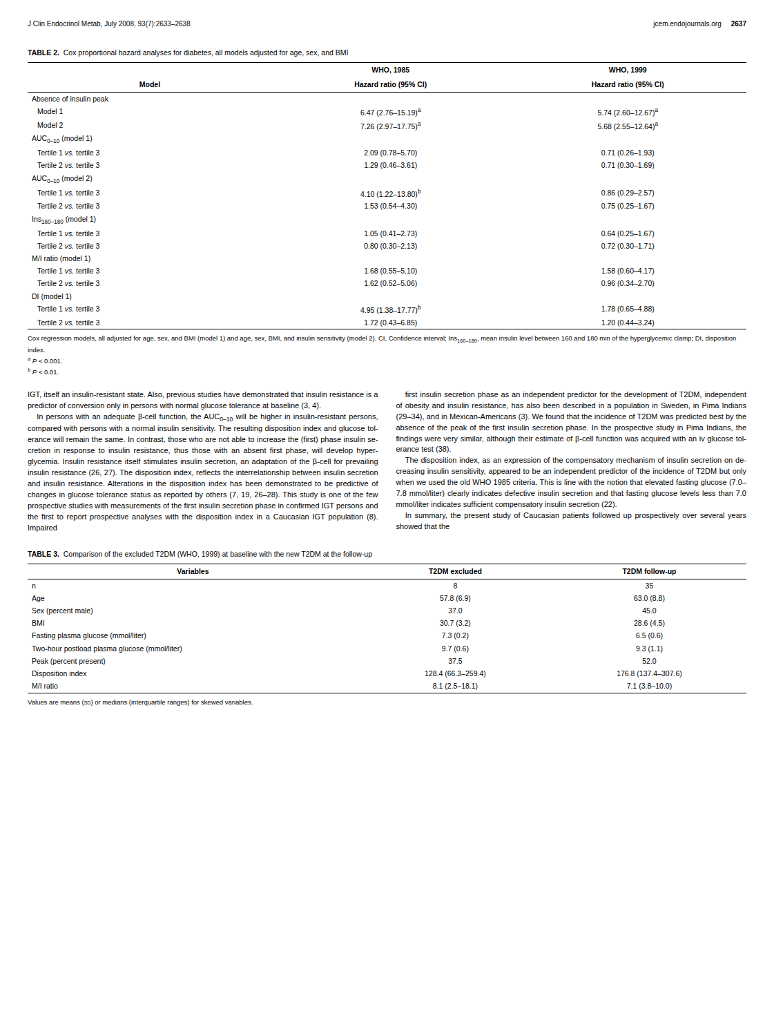J Clin Endocrinol Metab, July 2008, 93(7):2633–2638
jcem.endojournals.org 2637
TABLE 2. Cox proportional hazard analyses for diabetes, all models adjusted for age, sex, and BMI
| | WHO, 1985 | WHO, 1999 |
| --- | --- | --- |
| Model | Hazard ratio (95% CI) | Hazard ratio (95% CI) |
| Absence of insulin peak | | |
| Model 1 | 6.47 (2.76–15.19) a | 5.74 (2.60–12.67) a |
| Model 2 | 7.26 (2.97–17.75) a | 5.68 (2.55–12.64) a |
| AUC 0–10 (model 1) | | |
| Tertile 1 vs. tertile 3 | 2.09 (0.78–5.70) | 0.71 (0.26–1.93) |
| Tertile 2 vs. tertile 3 | 1.29 (0.46–3.61) | 0.71 (0.30–1.69) |
| AUC 0–10 (model 2) | | |
| Tertile 1 vs. tertile 3 | 4.10 (1.22–13.80) b | 0.86 (0.29–2.57) |
| Tertile 2 vs. tertile 3 | 1.53 (0.54–4.30) | 0.75 (0.25–1.67) |
| Ins 160–180 (model 1) | | |
| Tertile 1 vs. tertile 3 | 1.05 (0.41–2.73) | 0.64 (0.25–1.67) |
| Tertile 2 vs. tertile 3 | 0.80 (0.30–2.13) | 0.72 (0.30–1.71) |
| M/I ratio (model 1) | | |
| Tertile 1 vs. tertile 3 | 1.68 (0.55–5.10) | 1.58 (0.60–4.17) |
| Tertile 2 vs. tertile 3 | 1.62 (0.52–5.06) | 0.96 (0.34–2.70) |
| DI (model 1) | | |
| Tertile 1 vs. tertile 3 | 4.95 (1.38–17.77) b | 1.78 (0.65–4.88) |
| Tertile 2 vs. tertile 3 | 1.72 (0.43–6.85) | 1.20 (0.44–3.24) |
Cox regression models, all adjusted for age, sex, and BMI (model 1) and age, sex, BMI, and insulin sensitivity (model 2). CI, Confidence interval; Ins160–180, mean insulin level between 160 and 180 min of the hyperglycemic clamp; DI, disposition index.
a P < 0.001.
b P < 0.01.
IGT, itself an insulin-resistant state. Also, previous studies have demonstrated that insulin resistance is a predictor of conversion only in persons with normal glucose tolerance at baseline (3, 4).
In persons with an adequate β-cell function, the AUC0–10 will be higher in insulin-resistant persons, compared with persons with a normal insulin sensitivity. The resulting disposition index and glucose tolerance will remain the same. In contrast, those who are not able to increase the (first) phase insulin secretion in response to insulin resistance, thus those with an absent first phase, will develop hyperglycemia. Insulin resistance itself stimulates insulin secretion, an adaptation of the β-cell for prevailing insulin resistance (26, 27). The disposition index, reflects the interrelationship between insulin secretion and insulin resistance. Alterations in the disposition index has been demonstrated to be predictive of changes in glucose tolerance status as reported by others (7, 19, 26–28). This study is one of the few prospective studies with measurements of the first insulin secretion phase in confirmed IGT persons and the first to report prospective analyses with the disposition index in a Caucasian IGT population (8). Impaired
first insulin secretion phase as an independent predictor for the development of T2DM, independent of obesity and insulin resistance, has also been described in a population in Sweden, in Pima Indians (29–34), and in Mexican-Americans (3). We found that the incidence of T2DM was predicted best by the absence of the peak of the first insulin secretion phase. In the prospective study in Pima Indians, the findings were very similar, although their estimate of β-cell function was acquired with an iv glucose tolerance test (38).
The disposition index, as an expression of the compensatory mechanism of insulin secretion on decreasing insulin sensitivity, appeared to be an independent predictor of the incidence of T2DM but only when we used the old WHO 1985 criteria. This is line with the notion that elevated fasting glucose (7.0–7.8 mmol/liter) clearly indicates defective insulin secretion and that fasting glucose levels less than 7.0 mmol/liter indicates sufficient compensatory insulin secretion (22).
In summary, the present study of Caucasian patients followed up prospectively over several years showed that the
TABLE 3. Comparison of the excluded T2DM (WHO, 1999) at baseline with the new T2DM at the follow-up
| Variables | T2DM excluded | T2DM follow-up |
| --- | --- | --- |
| n | 8 | 35 |
| Age | 57.8 (6.9) | 63.0 (8.8) |
| Sex (percent male) | 37.0 | 45.0 |
| BMI | 30.7 (3.2) | 28.6 (4.5) |
| Fasting plasma glucose (mmol/liter) | 7.3 (0.2) | 6.5 (0.6) |
| Two-hour postload plasma glucose (mmol/liter) | 9.7 (0.6) | 9.3 (1.1) |
| Peak (percent present) | 37.5 | 52.0 |
| Disposition index | 128.4 (66.3–259.4) | 176.8 (137.4–307.6) |
| M/I ratio | 8.1 (2.5–18.1) | 7.1 (3.8–10.0) |
Values are means (sd) or medians (interquartile ranges) for skewed variables.